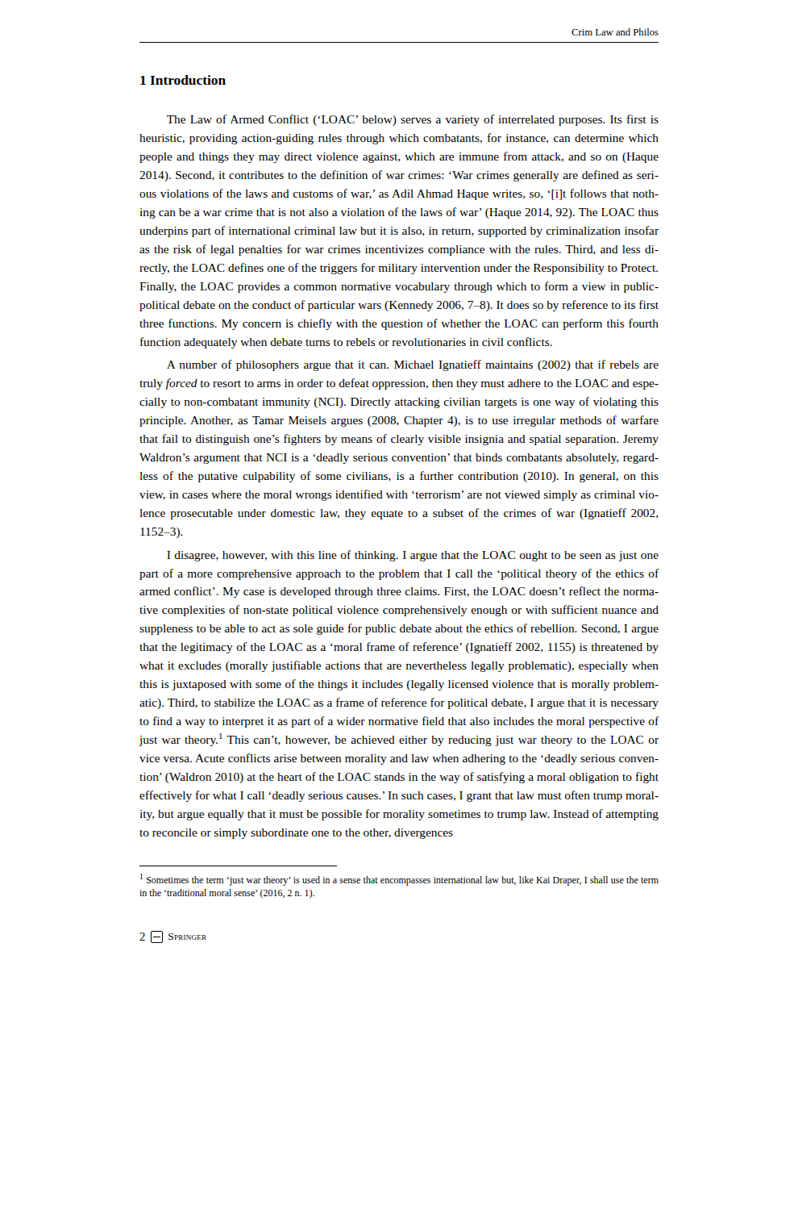Crim Law and Philos
1 Introduction
The Law of Armed Conflict (‘LOAC’ below) serves a variety of interrelated purposes. Its first is heuristic, providing action-guiding rules through which combatants, for instance, can determine which people and things they may direct violence against, which are immune from attack, and so on (Haque 2014). Second, it contributes to the definition of war crimes: ‘War crimes generally are defined as serious violations of the laws and customs of war,’ as Adil Ahmad Haque writes, so, ‘[i]t follows that nothing can be a war crime that is not also a violation of the laws of war’ (Haque 2014, 92). The LOAC thus underpins part of international criminal law but it is also, in return, supported by criminalization insofar as the risk of legal penalties for war crimes incentivizes compliance with the rules. Third, and less directly, the LOAC defines one of the triggers for military intervention under the Responsibility to Protect. Finally, the LOAC provides a common normative vocabulary through which to form a view in public-political debate on the conduct of particular wars (Kennedy 2006, 7–8). It does so by reference to its first three functions. My concern is chiefly with the question of whether the LOAC can perform this fourth function adequately when debate turns to rebels or revolutionaries in civil conflicts.
A number of philosophers argue that it can. Michael Ignatieff maintains (2002) that if rebels are truly forced to resort to arms in order to defeat oppression, then they must adhere to the LOAC and especially to non-combatant immunity (NCI). Directly attacking civilian targets is one way of violating this principle. Another, as Tamar Meisels argues (2008, Chapter 4), is to use irregular methods of warfare that fail to distinguish one’s fighters by means of clearly visible insignia and spatial separation. Jeremy Waldron’s argument that NCI is a ‘deadly serious convention’ that binds combatants absolutely, regardless of the putative culpability of some civilians, is a further contribution (2010). In general, on this view, in cases where the moral wrongs identified with ‘terrorism’ are not viewed simply as criminal violence prosecutable under domestic law, they equate to a subset of the crimes of war (Ignatieff 2002, 1152–3).
I disagree, however, with this line of thinking. I argue that the LOAC ought to be seen as just one part of a more comprehensive approach to the problem that I call the ‘political theory of the ethics of armed conflict’. My case is developed through three claims. First, the LOAC doesn’t reflect the normative complexities of non-state political violence comprehensively enough or with sufficient nuance and suppleness to be able to act as sole guide for public debate about the ethics of rebellion. Second, I argue that the legitimacy of the LOAC as a ‘moral frame of reference’ (Ignatieff 2002, 1155) is threatened by what it excludes (morally justifiable actions that are nevertheless legally problematic), especially when this is juxtaposed with some of the things it includes (legally licensed violence that is morally problematic). Third, to stabilize the LOAC as a frame of reference for political debate, I argue that it is necessary to find a way to interpret it as part of a wider normative field that also includes the moral perspective of just war theory.1 This can’t, however, be achieved either by reducing just war theory to the LOAC or vice versa. Acute conflicts arise between morality and law when adhering to the ‘deadly serious convention’ (Waldron 2010) at the heart of the LOAC stands in the way of satisfying a moral obligation to fight effectively for what I call ‘deadly serious causes.’ In such cases, I grant that law must often trump morality, but argue equally that it must be possible for morality sometimes to trump law. Instead of attempting to reconcile or simply subordinate one to the other, divergences
1 Sometimes the term ‘just war theory’ is used in a sense that encompasses international law but, like Kai Draper, I shall use the term in the ‘traditional moral sense’ (2016, 2 n. 1).
2 Springer